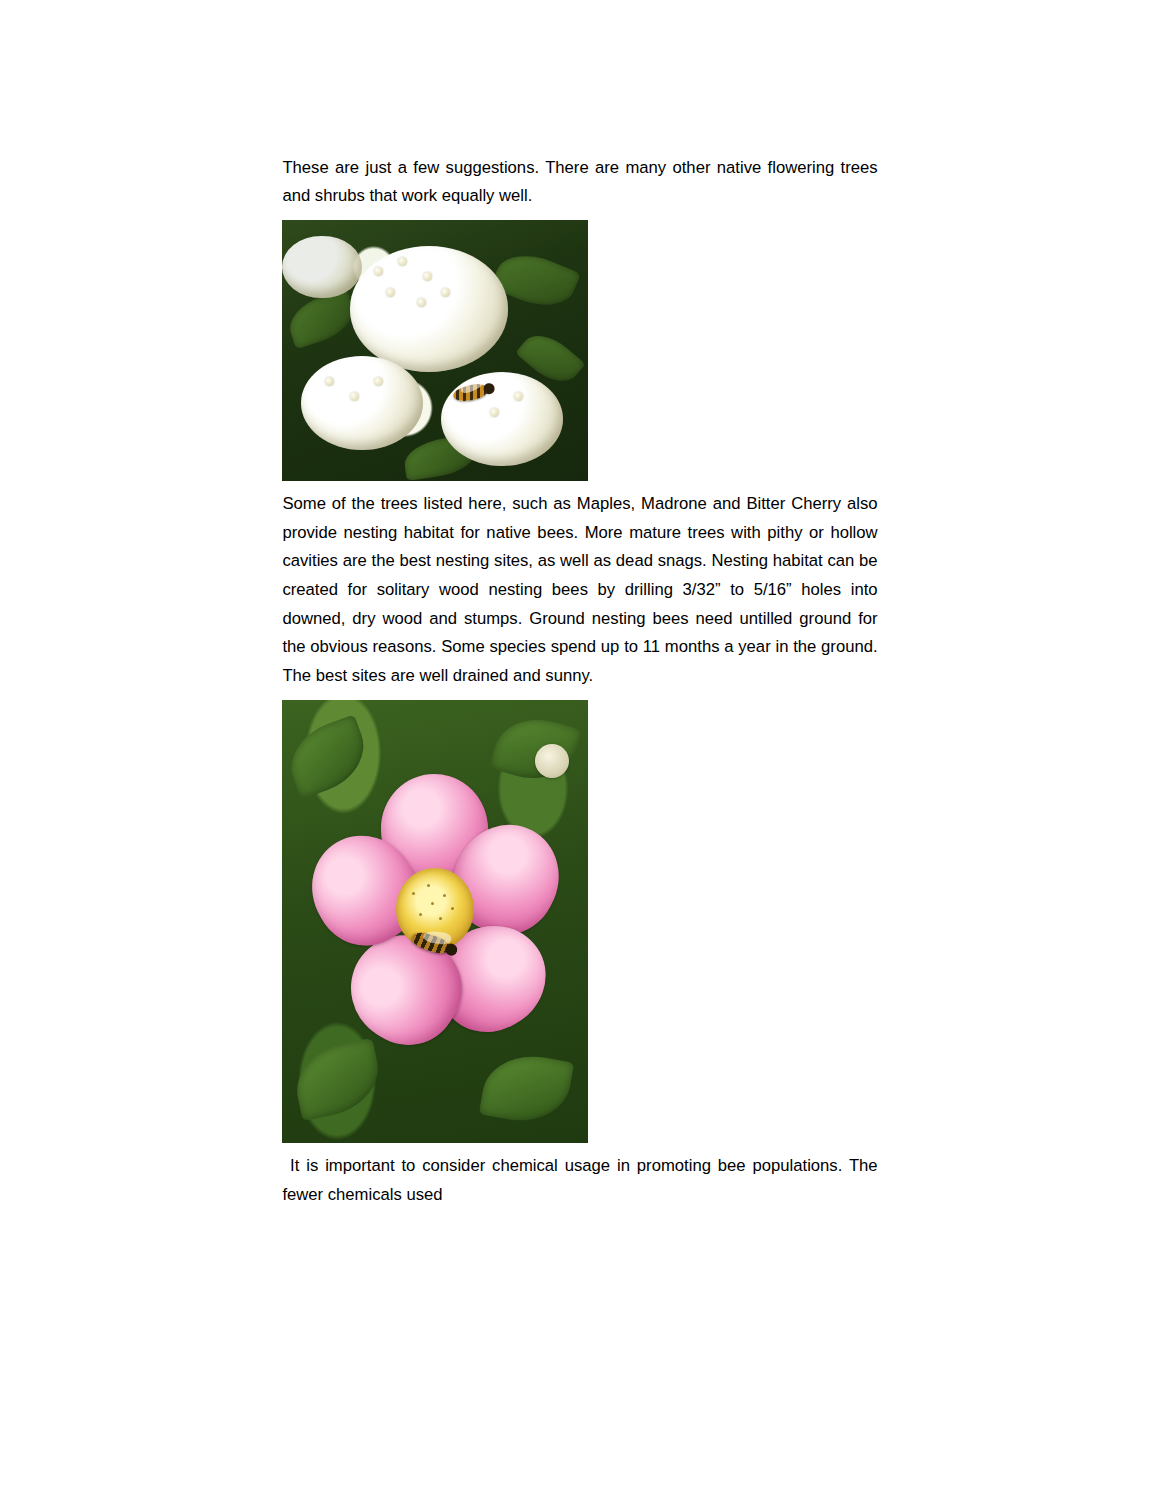These are just a few suggestions. There are many other native flowering trees and shrubs that work equally well.
Some of the trees listed here, such as Maples, Madrone and Bitter Cherry also provide nesting habitat for native bees. More mature trees with pithy or hollow cavities are the best nesting sites, as well as dead snags. Nesting habitat can be created for solitary wood nesting bees by drilling 3/32” to 5/16” holes into downed, dry wood and stumps. Ground nesting bees need untilled ground for the obvious reasons. Some species spend up to 11 months a year in the ground. The best sites are well drained and sunny.
It is important to consider chemical usage in promoting bee populations. The fewer chemicals used